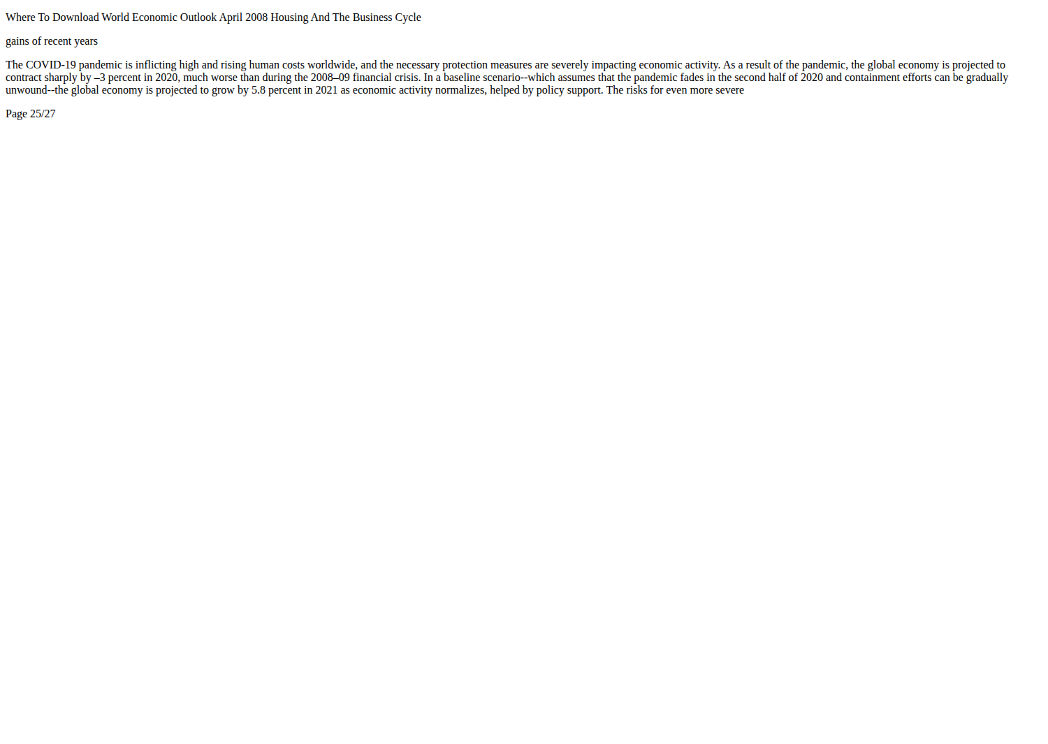Where To Download World Economic Outlook April 2008 Housing And The Business Cycle
gains of recent years
The COVID-19 pandemic is inflicting high and rising human costs worldwide, and the necessary protection measures are severely impacting economic activity. As a result of the pandemic, the global economy is projected to contract sharply by –3 percent in 2020, much worse than during the 2008–09 financial crisis. In a baseline scenario--which assumes that the pandemic fades in the second half of 2020 and containment efforts can be gradually unwound--the global economy is projected to grow by 5.8 percent in 2021 as economic activity normalizes, helped by policy support. The risks for even more severe
Page 25/27